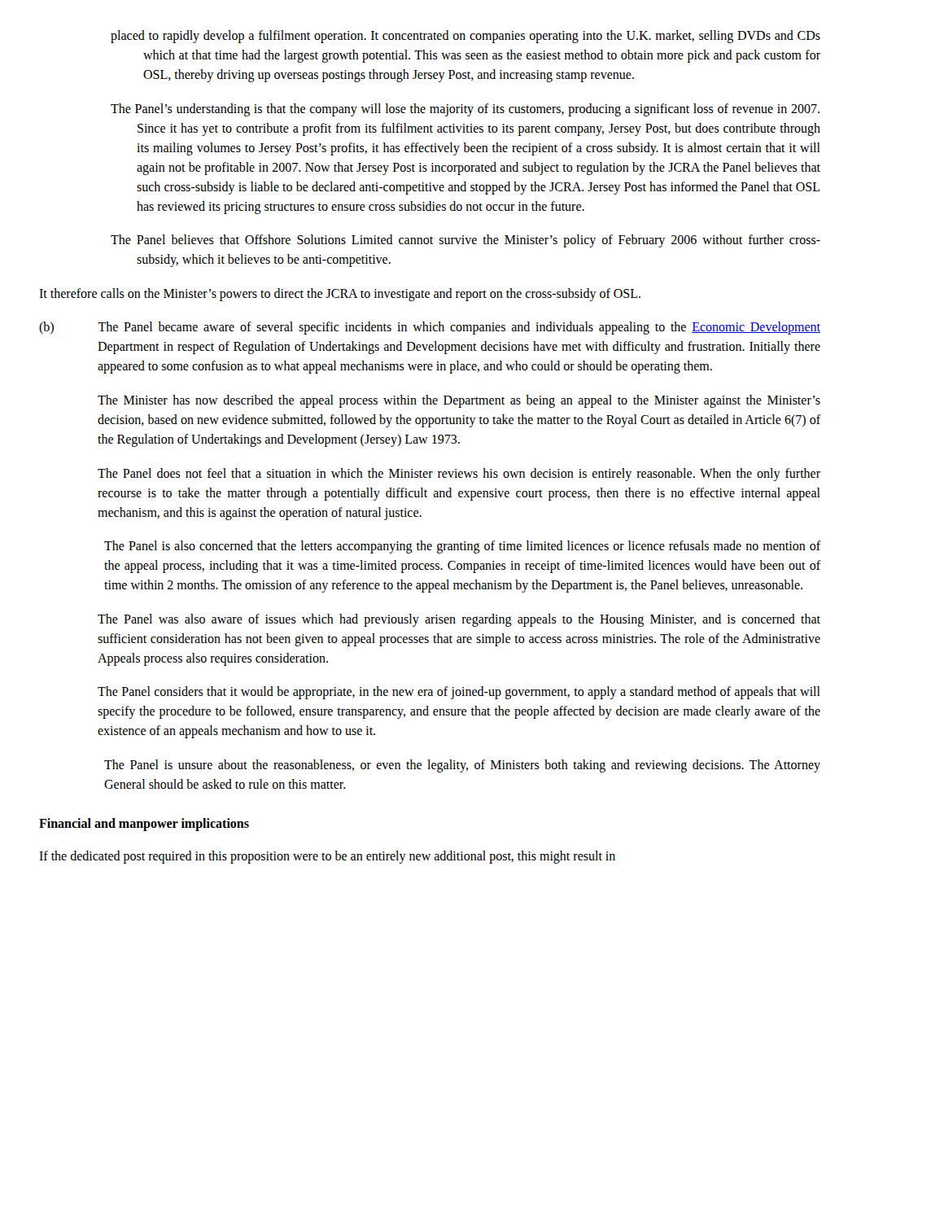placed to rapidly develop a fulfilment operation. It concentrated on companies operating into the U.K. market, selling DVDs and CDs which at that time had the largest growth potential. This was seen as the easiest method to obtain more pick and pack custom for OSL, thereby driving up overseas postings through Jersey Post, and increasing stamp revenue.
The Panel’s understanding is that the company will lose the majority of its customers, producing a significant loss of revenue in 2007. Since it has yet to contribute a profit from its fulfilment activities to its parent company, Jersey Post, but does contribute through its mailing volumes to Jersey Post’s profits, it has effectively been the recipient of a cross subsidy. It is almost certain that it will again not be profitable in 2007. Now that Jersey Post is incorporated and subject to regulation by the JCRA the Panel believes that such cross-subsidy is liable to be declared anti-competitive and stopped by the JCRA. Jersey Post has informed the Panel that OSL has reviewed its pricing structures to ensure cross subsidies do not occur in the future.
The Panel believes that Offshore Solutions Limited cannot survive the Minister’s policy of February 2006 without further cross-subsidy, which it believes to be anti-competitive.
It therefore calls on the Minister’s powers to direct the JCRA to investigate and report on the cross-subsidy of OSL.
(b) The Panel became aware of several specific incidents in which companies and individuals appealing to the Economic Development Department in respect of Regulation of Undertakings and Development decisions have met with difficulty and frustration. Initially there appeared to some confusion as to what appeal mechanisms were in place, and who could or should be operating them.
The Minister has now described the appeal process within the Department as being an appeal to the Minister against the Minister’s decision, based on new evidence submitted, followed by the opportunity to take the matter to the Royal Court as detailed in Article 6(7) of the Regulation of Undertakings and Development (Jersey) Law 1973.
The Panel does not feel that a situation in which the Minister reviews his own decision is entirely reasonable. When the only further recourse is to take the matter through a potentially difficult and expensive court process, then there is no effective internal appeal mechanism, and this is against the operation of natural justice.
The Panel is also concerned that the letters accompanying the granting of time limited licences or licence refusals made no mention of the appeal process, including that it was a time-limited process. Companies in receipt of time-limited licences would have been out of time within 2 months. The omission of any reference to the appeal mechanism by the Department is, the Panel believes, unreasonable.
The Panel was also aware of issues which had previously arisen regarding appeals to the Housing Minister, and is concerned that sufficient consideration has not been given to appeal processes that are simple to access across ministries. The role of the Administrative Appeals process also requires consideration.
The Panel considers that it would be appropriate, in the new era of joined-up government, to apply a standard method of appeals that will specify the procedure to be followed, ensure transparency, and ensure that the people affected by decision are made clearly aware of the existence of an appeals mechanism and how to use it.
The Panel is unsure about the reasonableness, or even the legality, of Ministers both taking and reviewing decisions. The Attorney General should be asked to rule on this matter.
Financial and manpower implications
If the dedicated post required in this proposition were to be an entirely new additional post, this might result in